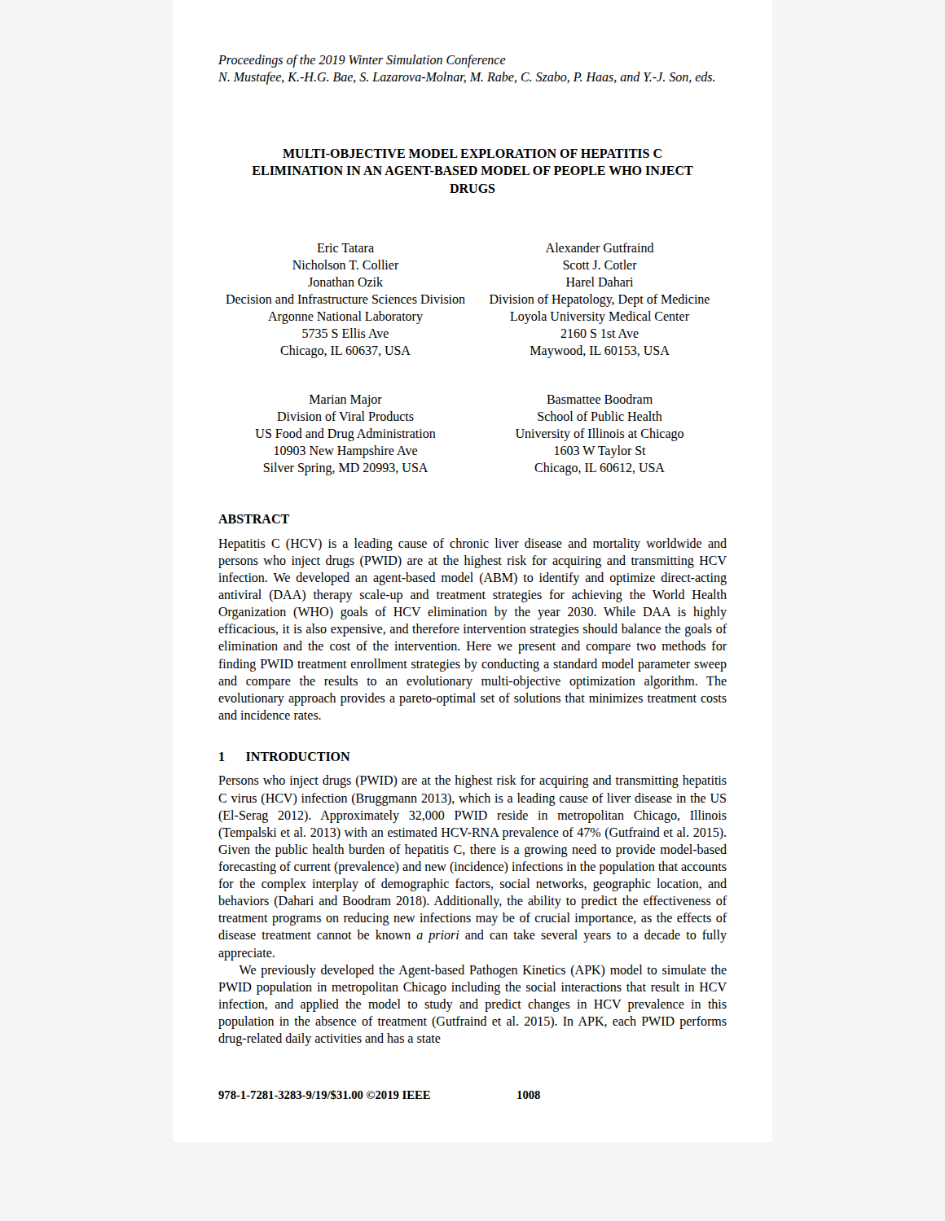Proceedings of the 2019 Winter Simulation Conference
N. Mustafee, K.-H.G. Bae, S. Lazarova-Molnar, M. Rabe, C. Szabo, P. Haas, and Y.-J. Son, eds.
Multi-Objective Model Exploration of Hepatitis C Elimination in an Agent-Based Model of People Who Inject Drugs
| Eric Tatara Nicholson T. Collier Jonathan Ozik Decision and Infrastructure Sciences Division Argonne National Laboratory 5735 S Ellis Ave Chicago, IL 60637, USA | Alexander Gutfraind Scott J. Cotler Harel Dahari Division of Hepatology, Dept of Medicine Loyola University Medical Center 2160 S 1st Ave Maywood, IL 60153, USA |
| Marian Major Division of Viral Products US Food and Drug Administration 10903 New Hampshire Ave Silver Spring, MD 20993, USA | Basmattee Boodram School of Public Health University of Illinois at Chicago 1603 W Taylor St Chicago, IL 60612, USA |
ABSTRACT
Hepatitis C (HCV) is a leading cause of chronic liver disease and mortality worldwide and persons who inject drugs (PWID) are at the highest risk for acquiring and transmitting HCV infection. We developed an agent-based model (ABM) to identify and optimize direct-acting antiviral (DAA) therapy scale-up and treatment strategies for achieving the World Health Organization (WHO) goals of HCV elimination by the year 2030. While DAA is highly efficacious, it is also expensive, and therefore intervention strategies should balance the goals of elimination and the cost of the intervention. Here we present and compare two methods for finding PWID treatment enrollment strategies by conducting a standard model parameter sweep and compare the results to an evolutionary multi-objective optimization algorithm. The evolutionary approach provides a pareto-optimal set of solutions that minimizes treatment costs and incidence rates.
1 INTRODUCTION
Persons who inject drugs (PWID) are at the highest risk for acquiring and transmitting hepatitis C virus (HCV) infection (Bruggmann 2013), which is a leading cause of liver disease in the US (El-Serag 2012). Approximately 32,000 PWID reside in metropolitan Chicago, Illinois (Tempalski et al. 2013) with an estimated HCV-RNA prevalence of 47% (Gutfraind et al. 2015). Given the public health burden of hepatitis C, there is a growing need to provide model-based forecasting of current (prevalence) and new (incidence) infections in the population that accounts for the complex interplay of demographic factors, social networks, geographic location, and behaviors (Dahari and Boodram 2018). Additionally, the ability to predict the effectiveness of treatment programs on reducing new infections may be of crucial importance, as the effects of disease treatment cannot be known a priori and can take several years to a decade to fully appreciate.
We previously developed the Agent-based Pathogen Kinetics (APK) model to simulate the PWID population in metropolitan Chicago including the social interactions that result in HCV infection, and applied the model to study and predict changes in HCV prevalence in this population in the absence of treatment (Gutfraind et al. 2015). In APK, each PWID performs drug-related daily activities and has a state
978-1-7281-3283-9/19/$31.00 ©2019 IEEE 1008